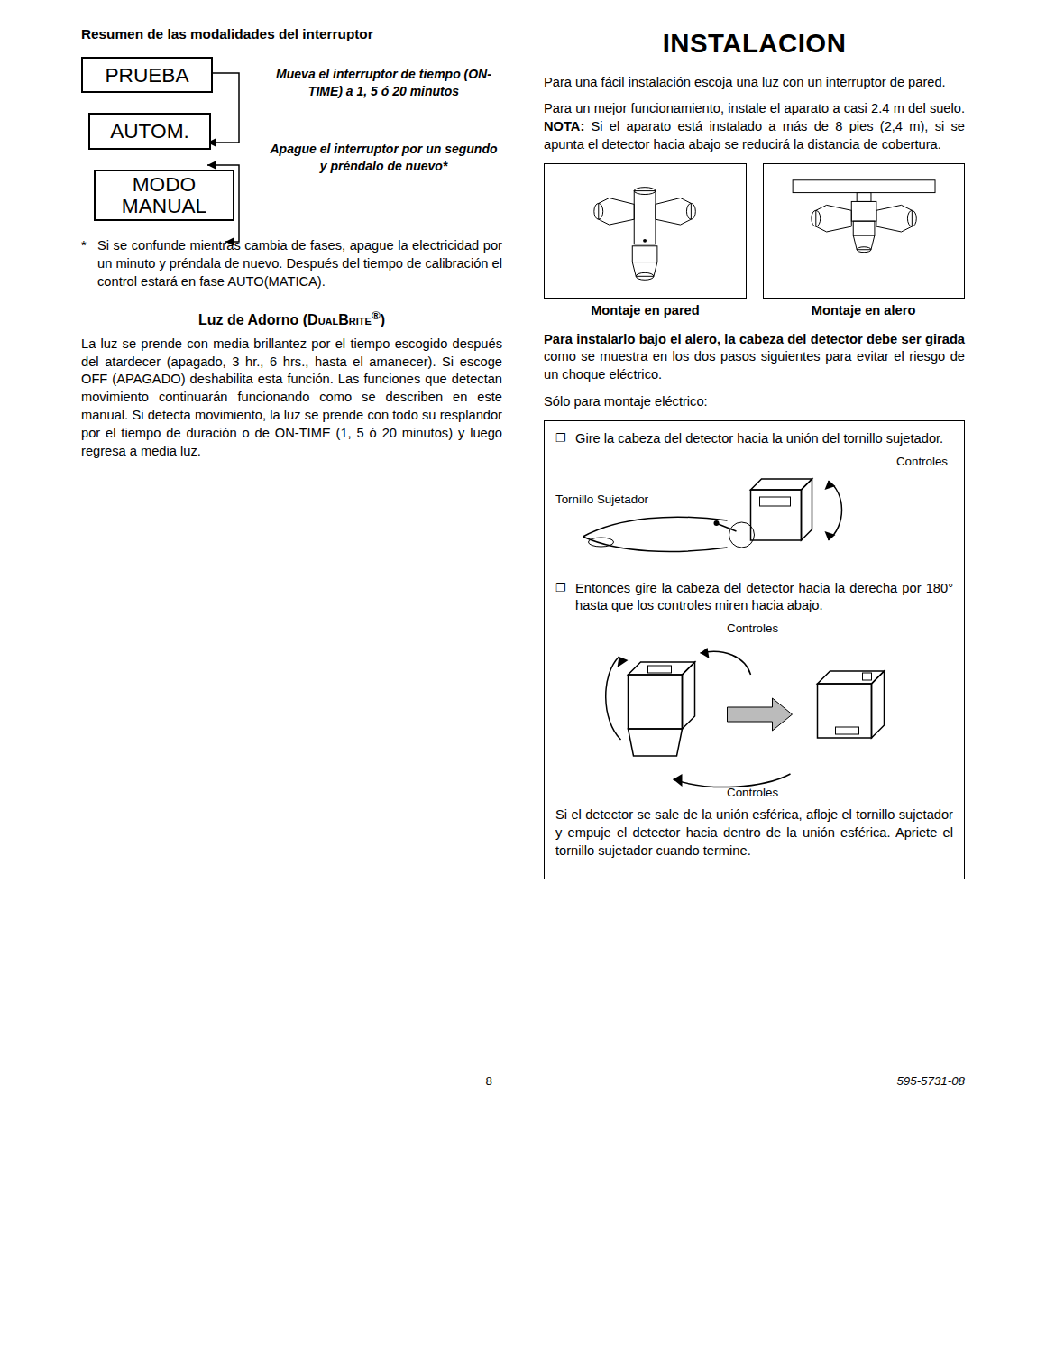Resumen de las modalidades del interruptor
PRUEBA
AUTOM.
MODO
MANUAL
Mueva el interruptor de tiempo (ON-TIME) a 1, 5 ó 20 minutos
Apague el interruptor por un segundo y préndalo de nuevo*
*
Si se confunde mientras cambia de fases, apague la electricidad por un minuto y préndala de nuevo. Después del tiempo de calibración el control estará en fase AUTO(MATICA).
Luz de Adorno (Dual Brite®)
La luz se prende con media brillantez por el tiempo escogido después del atardecer (apagado, 3 hr., 6 hrs., hasta el amanecer). Si escoge OFF (APAGADO) deshabilita esta función. Las funciones que detectan movimiento continuarán funcionando como se describen en este manual. Si detecta movimiento, la luz se prende con todo su resplandor por el tiempo de duración o de ON-TIME (1, 5 ó 20 minutos) y luego regresa a media luz.
INSTALACION
Para una fácil instalación escoja una luz con un interruptor de pared.
Para un mejor funcionamiento, instale el aparato a casi 2.4 m del suelo. NOTA: Si el aparato está instalado a más de 8 pies (2,4 m), si se apunta el detector hacia abajo se reducirá la distancia de cobertura.
Montaje en pared
Montaje en alero
Para instalarlo bajo el alero, la cabeza del detector debe ser girada como se muestra en los dos pasos siguientes para evitar el riesgo de un choque eléctrico.
Sólo para montaje eléctrico:
❐
Gire la cabeza del detector hacia la unión del tornillo sujetador.
Controles
Tornillo Sujetador
❐
Entonces gire la cabeza del detector hacia la derecha por 180° hasta que los controles miren hacia abajo.
Controles
Controles
Si el detector se sale de la unión esférica, afloje el tornillo sujetador y empuje el detector hacia dentro de la unión esférica. Apriete el tornillo sujetador cuando termine.
8
595-5731-08